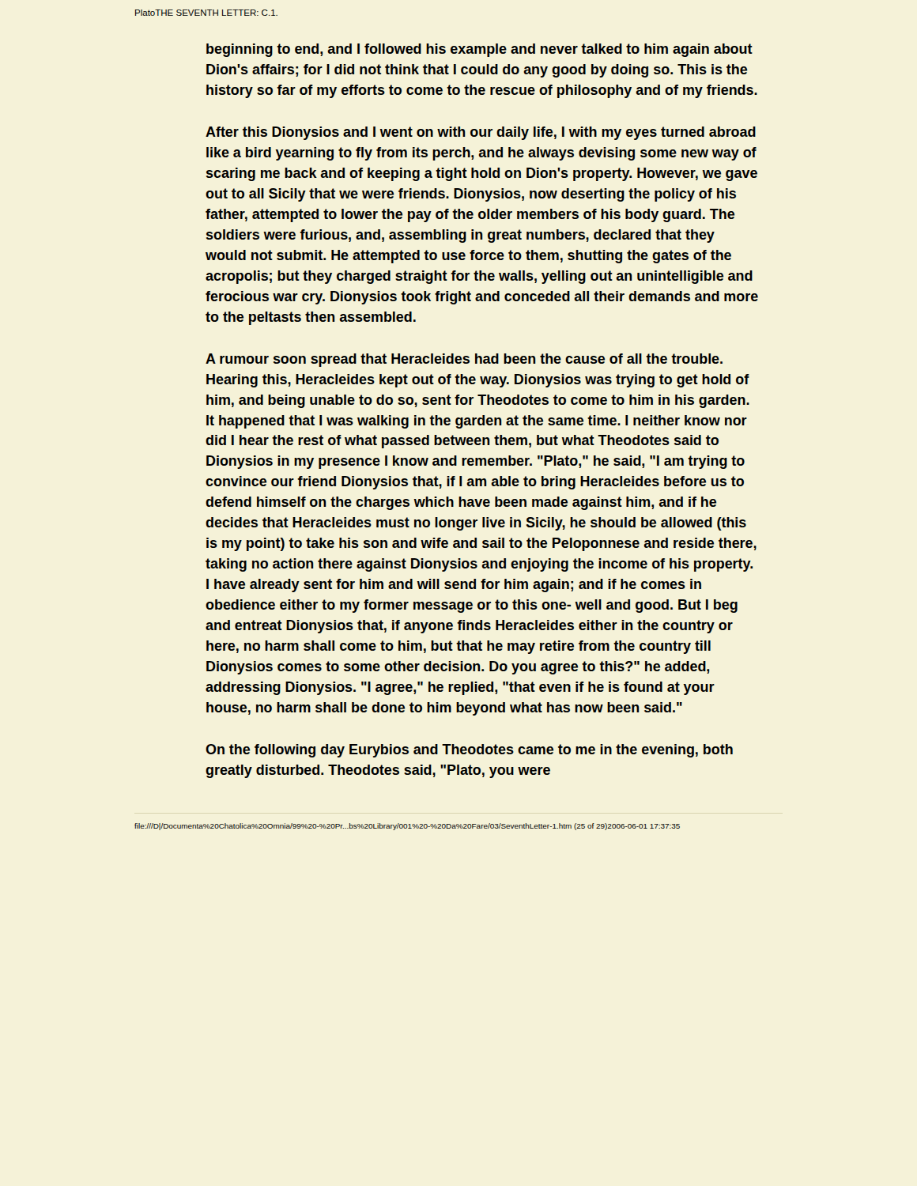PlatoTHE SEVENTH LETTER: C.1.
beginning to end, and I followed his example and never talked to him again about Dion's affairs; for I did not think that I could do any good by doing so. This is the history so far of my efforts to come to the rescue of philosophy and of my friends.
After this Dionysios and I went on with our daily life, I with my eyes turned abroad like a bird yearning to fly from its perch, and he always devising some new way of scaring me back and of keeping a tight hold on Dion's property. However, we gave out to all Sicily that we were friends. Dionysios, now deserting the policy of his father, attempted to lower the pay of the older members of his body guard. The soldiers were furious, and, assembling in great numbers, declared that they would not submit. He attempted to use force to them, shutting the gates of the acropolis; but they charged straight for the walls, yelling out an unintelligible and ferocious war cry. Dionysios took fright and conceded all their demands and more to the peltasts then assembled.
A rumour soon spread that Heracleides had been the cause of all the trouble. Hearing this, Heracleides kept out of the way. Dionysios was trying to get hold of him, and being unable to do so, sent for Theodotes to come to him in his garden. It happened that I was walking in the garden at the same time. I neither know nor did I hear the rest of what passed between them, but what Theodotes said to Dionysios in my presence I know and remember. "Plato," he said, "I am trying to convince our friend Dionysios that, if I am able to bring Heracleides before us to defend himself on the charges which have been made against him, and if he decides that Heracleides must no longer live in Sicily, he should be allowed (this is my point) to take his son and wife and sail to the Peloponnese and reside there, taking no action there against Dionysios and enjoying the income of his property. I have already sent for him and will send for him again; and if he comes in obedience either to my former message or to this one- well and good. But I beg and entreat Dionysios that, if anyone finds Heracleides either in the country or here, no harm shall come to him, but that he may retire from the country till Dionysios comes to some other decision. Do you agree to this?" he added, addressing Dionysios. "I agree," he replied, "that even if he is found at your house, no harm shall be done to him beyond what has now been said."
On the following day Eurybios and Theodotes came to me in the evening, both greatly disturbed. Theodotes said, "Plato, you were
file:///D|/Documenta%20Chatolica%20Omnia/99%20-%20Pr...bs%20Library/001%20-%20Da%20Fare/03/SeventhLetter-1.htm (25 of 29)2006-06-01 17:37:35